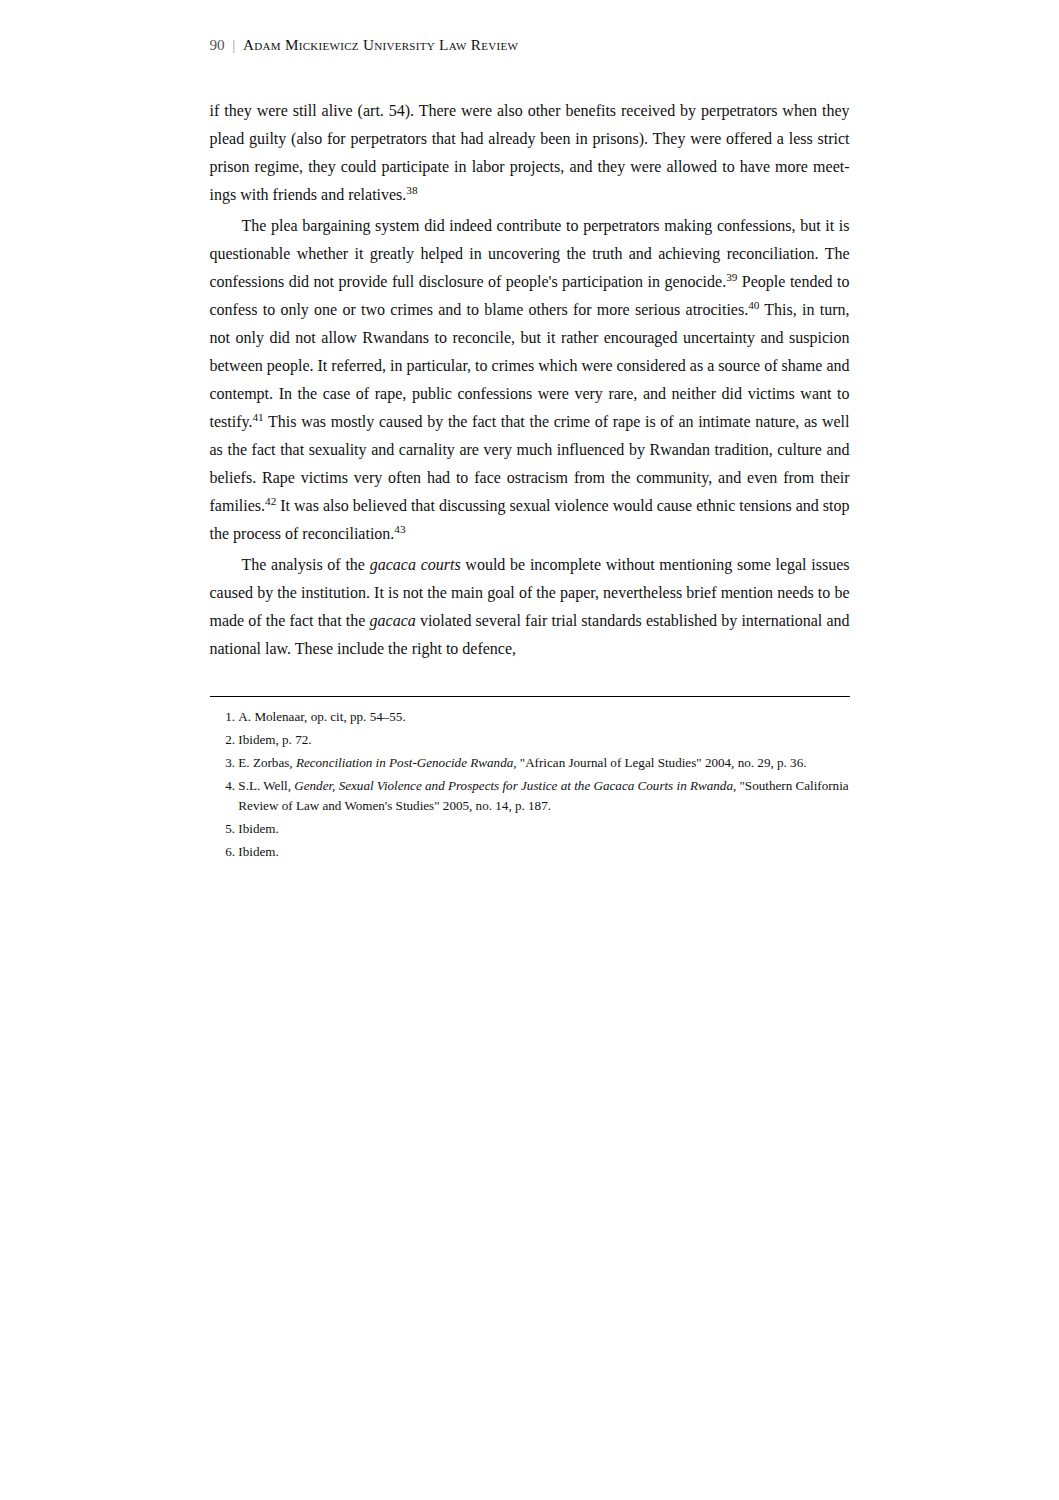90|Adam Mickiewicz University Law Review
if they were still alive (art. 54). There were also other benefits received by perpetrators when they plead guilty (also for perpetrators that had already been in prisons). They were offered a less strict prison regime, they could participate in labor projects, and they were allowed to have more meetings with friends and relatives.38
The plea bargaining system did indeed contribute to perpetrators making confessions, but it is questionable whether it greatly helped in uncovering the truth and achieving reconciliation. The confessions did not provide full disclosure of people's participation in genocide.39 People tended to confess to only one or two crimes and to blame others for more serious atrocities.40 This, in turn, not only did not allow Rwandans to reconcile, but it rather encouraged uncertainty and suspicion between people. It referred, in particular, to crimes which were considered as a source of shame and contempt. In the case of rape, public confessions were very rare, and neither did victims want to testify.41 This was mostly caused by the fact that the crime of rape is of an intimate nature, as well as the fact that sexuality and carnality are very much influenced by Rwandan tradition, culture and beliefs. Rape victims very often had to face ostracism from the community, and even from their families.42 It was also believed that discussing sexual violence would cause ethnic tensions and stop the process of reconciliation.43
The analysis of the gacaca courts would be incomplete without mentioning some legal issues caused by the institution. It is not the main goal of the paper, nevertheless brief mention needs to be made of the fact that the gacaca violated several fair trial standards established by international and national law. These include the right to defence,
A. Molenaar, op. cit, pp. 54–55.
Ibidem, p. 72.
E. Zorbas, Reconciliation in Post-Genocide Rwanda, "African Journal of Legal Studies" 2004, no. 29, p. 36.
S.L. Well, Gender, Sexual Violence and Prospects for Justice at the Gacaca Courts in Rwanda, "Southern California Review of Law and Women's Studies" 2005, no. 14, p. 187.
Ibidem.
Ibidem.